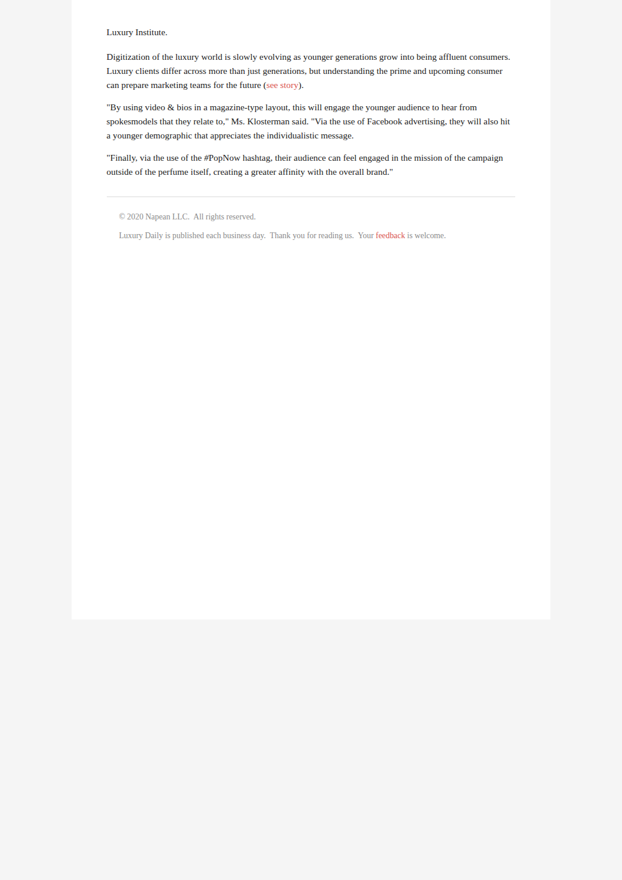Luxury Institute.
Digitization of the luxury world is slowly evolving as younger generations grow into being affluent consumers. Luxury clients differ across more than just generations, but understanding the prime and upcoming consumer can prepare marketing teams for the future (see story).
"By using video & bios in a magazine-type layout, this will engage the younger audience to hear from spokesmodels that they relate to," Ms. Klosterman said. "Via the use of Facebook advertising, they will also hit a younger demographic that appreciates the individualistic message.
"Finally, via the use of the #PopNow hashtag, their audience can feel engaged in the mission of the campaign outside of the perfume itself, creating a greater affinity with the overall brand."
© 2020 Napean LLC. All rights reserved.
Luxury Daily is published each business day. Thank you for reading us. Your feedback is welcome.